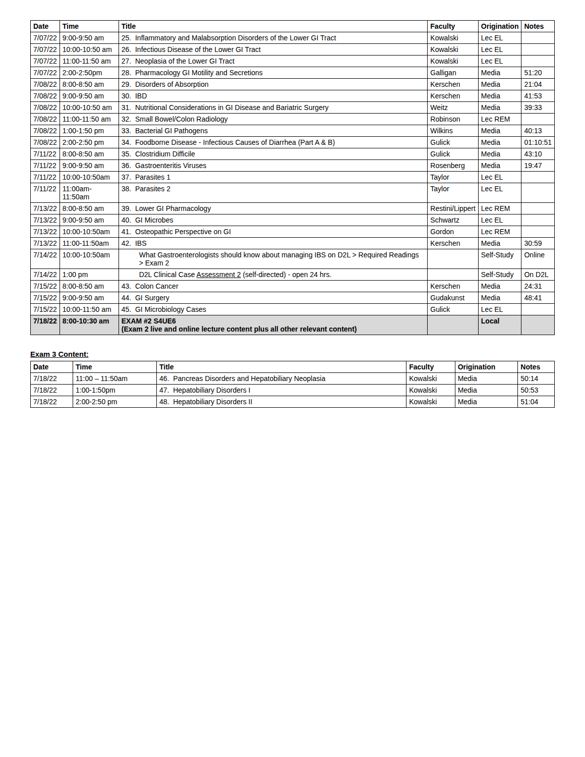| Date | Time | Title | Faculty | Origination | Notes |
| --- | --- | --- | --- | --- | --- |
| 7/07/22 | 9:00-9:50 am | 25. Inflammatory and Malabsorption Disorders of the Lower GI Tract | Kowalski | Lec EL | |
| 7/07/22 | 10:00-10:50 am | 26. Infectious Disease of the Lower GI Tract | Kowalski | Lec EL | |
| 7/07/22 | 11:00-11:50 am | 27. Neoplasia of the Lower GI Tract | Kowalski | Lec EL | |
| 7/07/22 | 2:00-2:50pm | 28. Pharmacology GI Motility and Secretions | Galligan | Media | 51:20 |
| 7/08/22 | 8:00-8:50 am | 29. Disorders of Absorption | Kerschen | Media | 21:04 |
| 7/08/22 | 9:00-9:50 am | 30. IBD | Kerschen | Media | 41:53 |
| 7/08/22 | 10:00-10:50 am | 31. Nutritional Considerations in GI Disease and Bariatric Surgery | Weitz | Media | 39:33 |
| 7/08/22 | 11:00-11:50 am | 32. Small Bowel/Colon Radiology | Robinson | Lec REM | |
| 7/08/22 | 1:00-1:50 pm | 33. Bacterial GI Pathogens | Wilkins | Media | 40:13 |
| 7/08/22 | 2:00-2:50 pm | 34. Foodborne Disease - Infectious Causes of Diarrhea (Part A & B) | Gulick | Media | 01:10:51 |
| 7/11/22 | 8:00-8:50 am | 35. Clostridium Difficile | Gulick | Media | 43:10 |
| 7/11/22 | 9:00-9:50 am | 36. Gastroenteritis Viruses | Rosenberg | Media | 19:47 |
| 7/11/22 | 10:00-10:50am | 37. Parasites 1 | Taylor | Lec EL | |
| 7/11/22 | 11:00am-11:50am | 38. Parasites 2 | Taylor | Lec EL | |
| 7/13/22 | 8:00-8:50 am | 39. Lower GI Pharmacology | Restini/Lippert | Lec REM | |
| 7/13/22 | 9:00-9:50 am | 40. GI Microbes | Schwartz | Lec EL | |
| 7/13/22 | 10:00-10:50am | 41. Osteopathic Perspective on GI | Gordon | Lec REM | |
| 7/13/22 | 11:00-11:50am | 42. IBS | Kerschen | Media | 30:59 |
| 7/14/22 | 10:00-10:50am | What Gastroenterologists should know about managing IBS on D2L > Required Readings > Exam 2 | | Self-Study | Online |
| 7/14/22 | 1:00 pm | D2L Clinical Case Assessment 2 (self-directed) - open 24 hrs. | | Self-Study | On D2L |
| 7/15/22 | 8:00-8:50 am | 43. Colon Cancer | Kerschen | Media | 24:31 |
| 7/15/22 | 9:00-9:50 am | 44. GI Surgery | Gudakunst | Media | 48:41 |
| 7/15/22 | 10:00-11:50 am | 45. GI Microbiology Cases | Gulick | Lec EL | |
| 7/18/22 | 8:00-10:30 am | EXAM #2 S4UE6 (Exam 2 live and online lecture content plus all other relevant content) | | Local | |
Exam 3 Content:
| Date | Time | Title | Faculty | Origination | Notes |
| --- | --- | --- | --- | --- | --- |
| 7/18/22 | 11:00 – 11:50am | 46. Pancreas Disorders and Hepatobiliary Neoplasia | Kowalski | Media | 50:14 |
| 7/18/22 | 1:00-1:50pm | 47. Hepatobiliary Disorders I | Kowalski | Media | 50:53 |
| 7/18/22 | 2:00-2:50 pm | 48. Hepatobiliary Disorders II | Kowalski | Media | 51:04 |